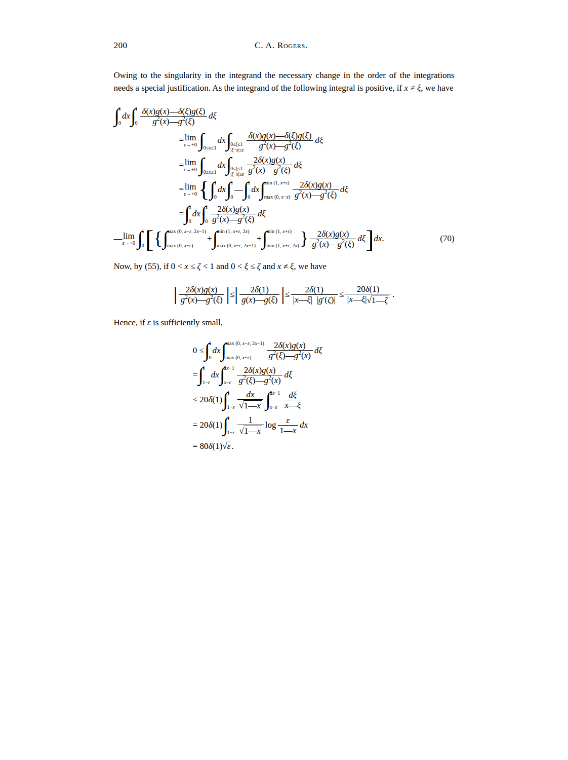200
C. A. Rogers.
Owing to the singularity in the integrand the necessary change in the order of the integrations needs a special justification. As the integrand of the following integral is positive, if x ≠ ξ, we have
∫10 dx ∫10 δ(x)g(x)—δ(ξ)g(ξ) g2(x)—g2(ξ) dξ
= lim ε→+0 ∫ 0≤x≤1 dx ∫ 0≤ξ≤1
|ξ−x|≥ε δ(x)g(x)—δ(ξ)g(ξ) g2(x)—g2(ξ) dξ
= lim ε→+0 ∫ 0≤x≤1 dx ∫ 0≤ξ≤1
|ξ−x|≥ε 2δ(x)g(x) g2(x)—g2(ξ) dξ
= lim ε→+0 { ∫10 dx ∫10 — ∫10 dx ∫min (1, x+ε) max (0, x−ε) 2δ(x)g(x) g2(x)—g2(ξ) dξ
= ∫10 dx ∫10 2δ(x)g(x) g2(x)—g2(ξ) dξ
— lim ε→+0 ∫10 [ { ∫max (0, x−ε, 2x−1) max (0, x−ε) + ∫min (1, x+ε, 2x) max (0, x−ε, 2x−1) + ∫min (1, x+ε) min (1, x+ε, 2x) } 2δ(x)g(x) g2(x)—g2(ξ) dξ ] dx. (70)
Now, by (55), if 0 < x ≤ ζ < 1 and 0 < ξ ≤ ζ and x ≠ ξ, we have
| 2δ(x)g(x) g2(x)—g2(ξ) | ≤ | 2δ(1) g(x)—g(ξ) | ≤ 2δ(1)|x—ξ| |g′(ζ)| ≤ 20δ(1)|x—ξ|√1—ζ.
Hence, if ε is sufficiently small,
0 ≤ ∫10 dx ∫max (0, x−ε, 2x−1) max (0, x−ε) 2δ(x)g(x) g2(ξ)—g2(x) dξ
= ∫11−ε dx ∫2x−1 x−ε 2δ(x)g(x) g2(ξ)—g2(x) dξ
≤ 20δ(1) ∫11−ε dx√1—x ∫2x−1 x−ε dξ x—ξ
= 20δ(1) ∫11−ε 1√1—x log ε 1—x dx
= 80δ(1)√ε .